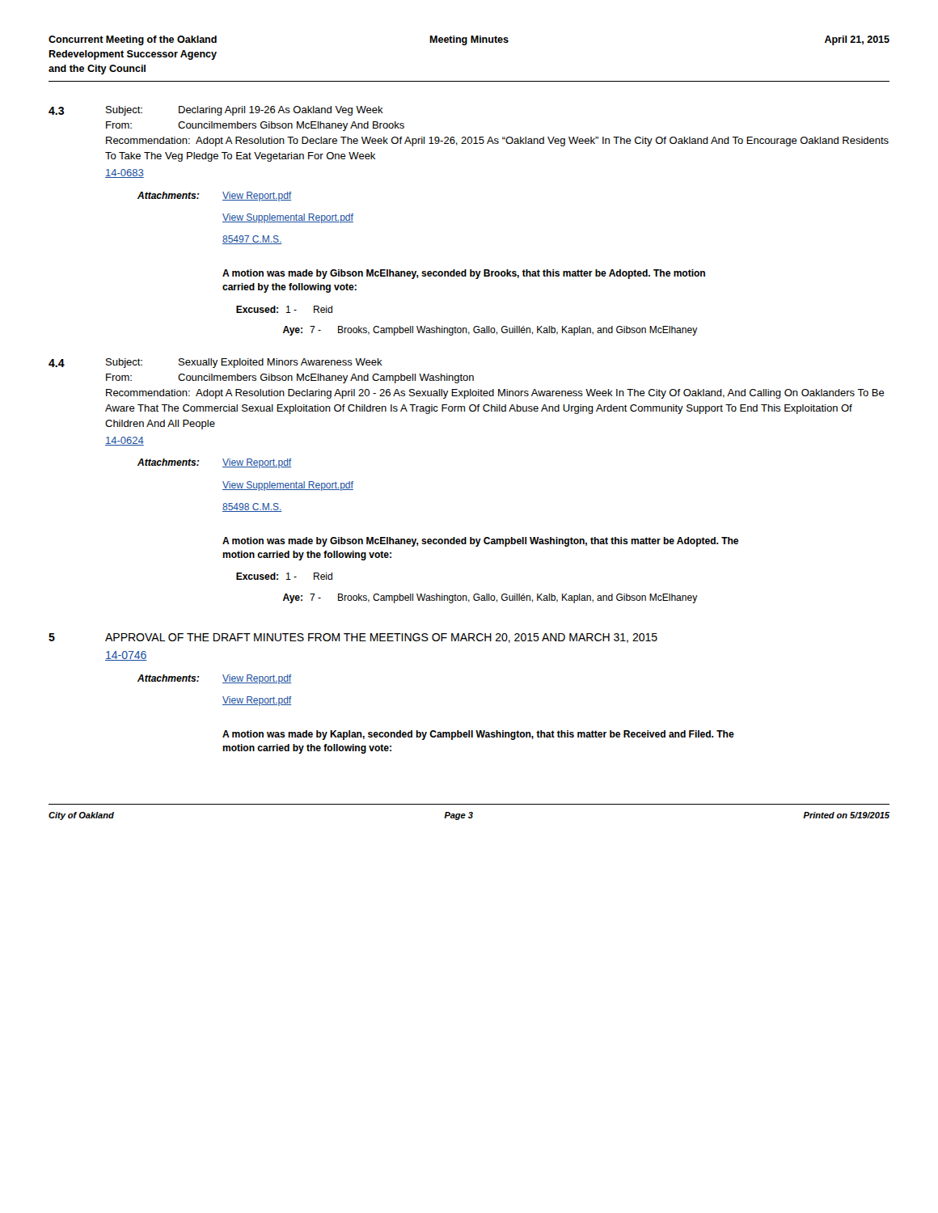Concurrent Meeting of the Oakland
Redevelopment Successor Agency
and the City Council
Meeting Minutes
April 21, 2015
4.3
Subject: Declaring April 19-26 As Oakland Veg Week
From: Councilmembers Gibson McElhaney And Brooks
Recommendation: Adopt A Resolution To Declare The Week Of April 19-26, 2015 As “Oakland Veg Week” In The City Of Oakland And To Encourage Oakland Residents To Take The Veg Pledge To Eat Vegetarian For One Week
14-0683
Attachments:
View Report.pdf View Supplemental Report.pdf 85497 C.M.S.
A motion was made by Gibson McElhaney, seconded by Brooks, that this matter be Adopted. The motion carried by the following vote:
Excused:
1 -
Reid
Aye:
7 -
Brooks, Campbell Washington, Gallo, Guillén, Kalb, Kaplan, and Gibson McElhaney
4.4
Subject: Sexually Exploited Minors Awareness Week
From: Councilmembers Gibson McElhaney And Campbell Washington
Recommendation: Adopt A Resolution Declaring April 20 - 26 As Sexually Exploited Minors Awareness Week In The City Of Oakland, And Calling On Oaklanders To Be Aware That The Commercial Sexual Exploitation Of Children Is A Tragic Form Of Child Abuse And Urging Ardent Community Support To End This Exploitation Of Children And All People
14-0624
Attachments:
View Report.pdf View Supplemental Report.pdf 85498 C.M.S.
A motion was made by Gibson McElhaney, seconded by Campbell Washington, that this matter be Adopted. The motion carried by the following vote:
Excused:
1 -
Reid
Aye:
7 -
Brooks, Campbell Washington, Gallo, Guillén, Kalb, Kaplan, and Gibson McElhaney
5
APPROVAL OF THE DRAFT MINUTES FROM THE MEETINGS OF MARCH 20, 2015 AND MARCH 31, 2015
14-0746
Attachments:
View Report.pdf View Report.pdf
A motion was made by Kaplan, seconded by Campbell Washington, that this matter be Received and Filed. The motion carried by the following vote:
City of Oakland
Page 3
Printed on 5/19/2015